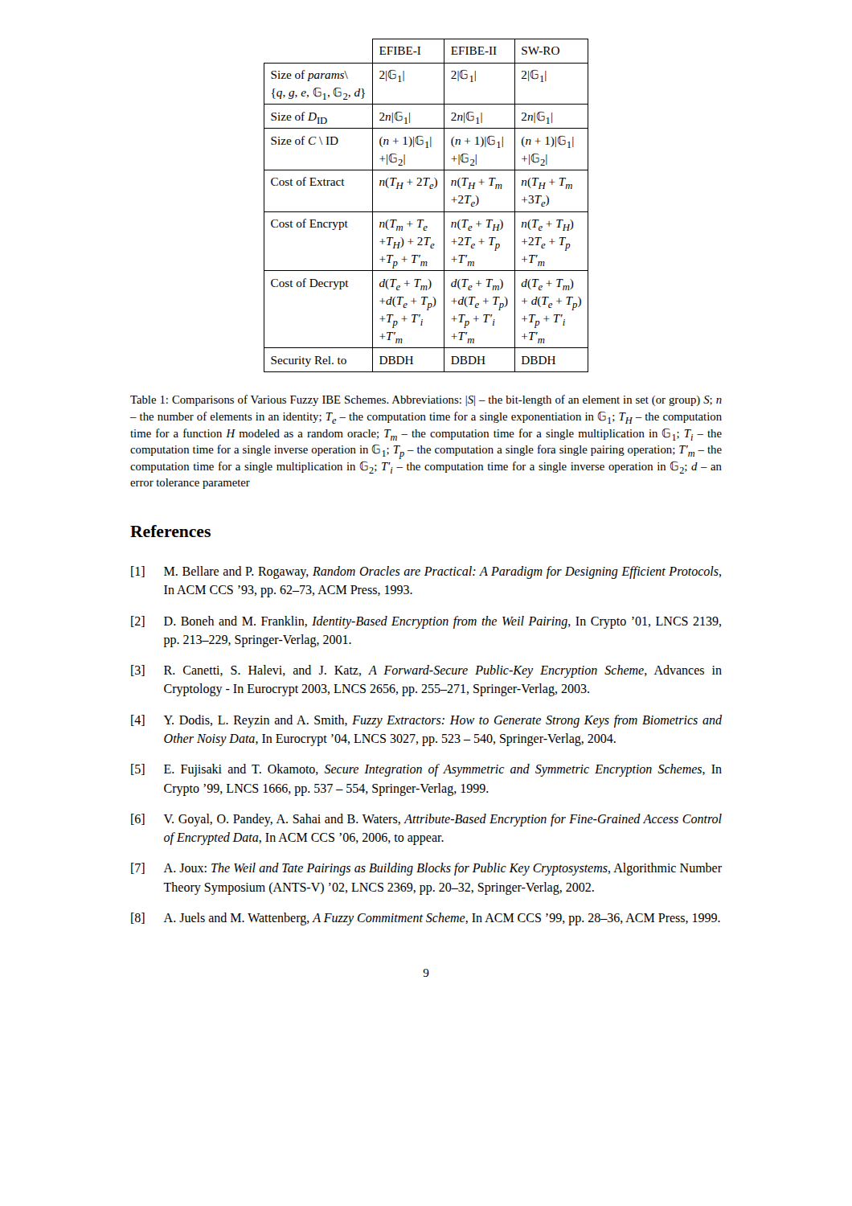| | EFIBE-I | EFIBE-II | SW-RO |
| --- | --- | --- | --- |
| Size of params \ { q , g , e , 𝔾 1 , 𝔾 2 , d } | 2/𝔾 1 / | 2/𝔾 1 / | 2/𝔾 1 / |
| Size of D ID | 2 n /𝔾 1 / | 2 n /𝔾 1 / | 2 n /𝔾 1 / |
| Size of C \ ID | ( n + 1)/𝔾 1 / +/𝔾 2 / | ( n + 1)/𝔾 1 / +/𝔾 2 / | ( n + 1)/𝔾 1 / +/𝔾 2 / |
| Cost of Extract | n ( T H + 2 T e ) | n ( T H + T m +2 T e ) | n ( T H + T m +3 T e ) |
| Cost of Encrypt | n ( T m + T e + T H ) + 2 T e + T p + T′ m | n ( T e + T H ) +2 T e + T p + T′ m | n ( T e + T H ) +2 T e + T p + T′ m |
| Cost of Decrypt | d ( T e + T m ) + d ( T e + T p ) + T p + T′ i + T′ m | d ( T e + T m ) + d ( T e + T p ) + T p + T′ i + T′ m | d ( T e + T m ) + d ( T e + T p ) + T p + T′ i + T′ m |
| Security Rel. to | DBDH | DBDH | DBDH |
Table 1: Comparisons of Various Fuzzy IBE Schemes. Abbreviations: |S| – the bit-length of an element in set (or group) S; n – the number of elements in an identity; Te – the computation time for a single exponentiation in 𝔾1; TH – the computation time for a function H modeled as a random oracle; Tm – the computation time for a single multiplication in 𝔾1; Ti – the computation time for a single inverse operation in 𝔾1; Tp – the computation a single fora single pairing operation; T′m – the computation time for a single multiplication in 𝔾2; T′i – the computation time for a single inverse operation in 𝔾2; d – an error tolerance parameter
References
[1] M. Bellare and P. Rogaway, Random Oracles are Practical: A Paradigm for Designing Efficient Protocols, In ACM CCS ’93, pp. 62–73, ACM Press, 1993.
[2] D. Boneh and M. Franklin, Identity-Based Encryption from the Weil Pairing, In Crypto ’01, LNCS 2139, pp. 213–229, Springer-Verlag, 2001.
[3] R. Canetti, S. Halevi, and J. Katz, A Forward-Secure Public-Key Encryption Scheme, Advances in Cryptology - In Eurocrypt 2003, LNCS 2656, pp. 255–271, Springer-Verlag, 2003.
[4] Y. Dodis, L. Reyzin and A. Smith, Fuzzy Extractors: How to Generate Strong Keys from Biometrics and Other Noisy Data, In Eurocrypt ’04, LNCS 3027, pp. 523 – 540, Springer-Verlag, 2004.
[5] E. Fujisaki and T. Okamoto, Secure Integration of Asymmetric and Symmetric Encryption Schemes, In Crypto ’99, LNCS 1666, pp. 537 – 554, Springer-Verlag, 1999.
[6] V. Goyal, O. Pandey, A. Sahai and B. Waters, Attribute-Based Encryption for Fine-Grained Access Control of Encrypted Data, In ACM CCS ’06, 2006, to appear.
[7] A. Joux: The Weil and Tate Pairings as Building Blocks for Public Key Cryptosystems, Algorithmic Number Theory Symposium (ANTS-V) ’02, LNCS 2369, pp. 20–32, Springer-Verlag, 2002.
[8] A. Juels and M. Wattenberg, A Fuzzy Commitment Scheme, In ACM CCS ’99, pp. 28–36, ACM Press, 1999.
9